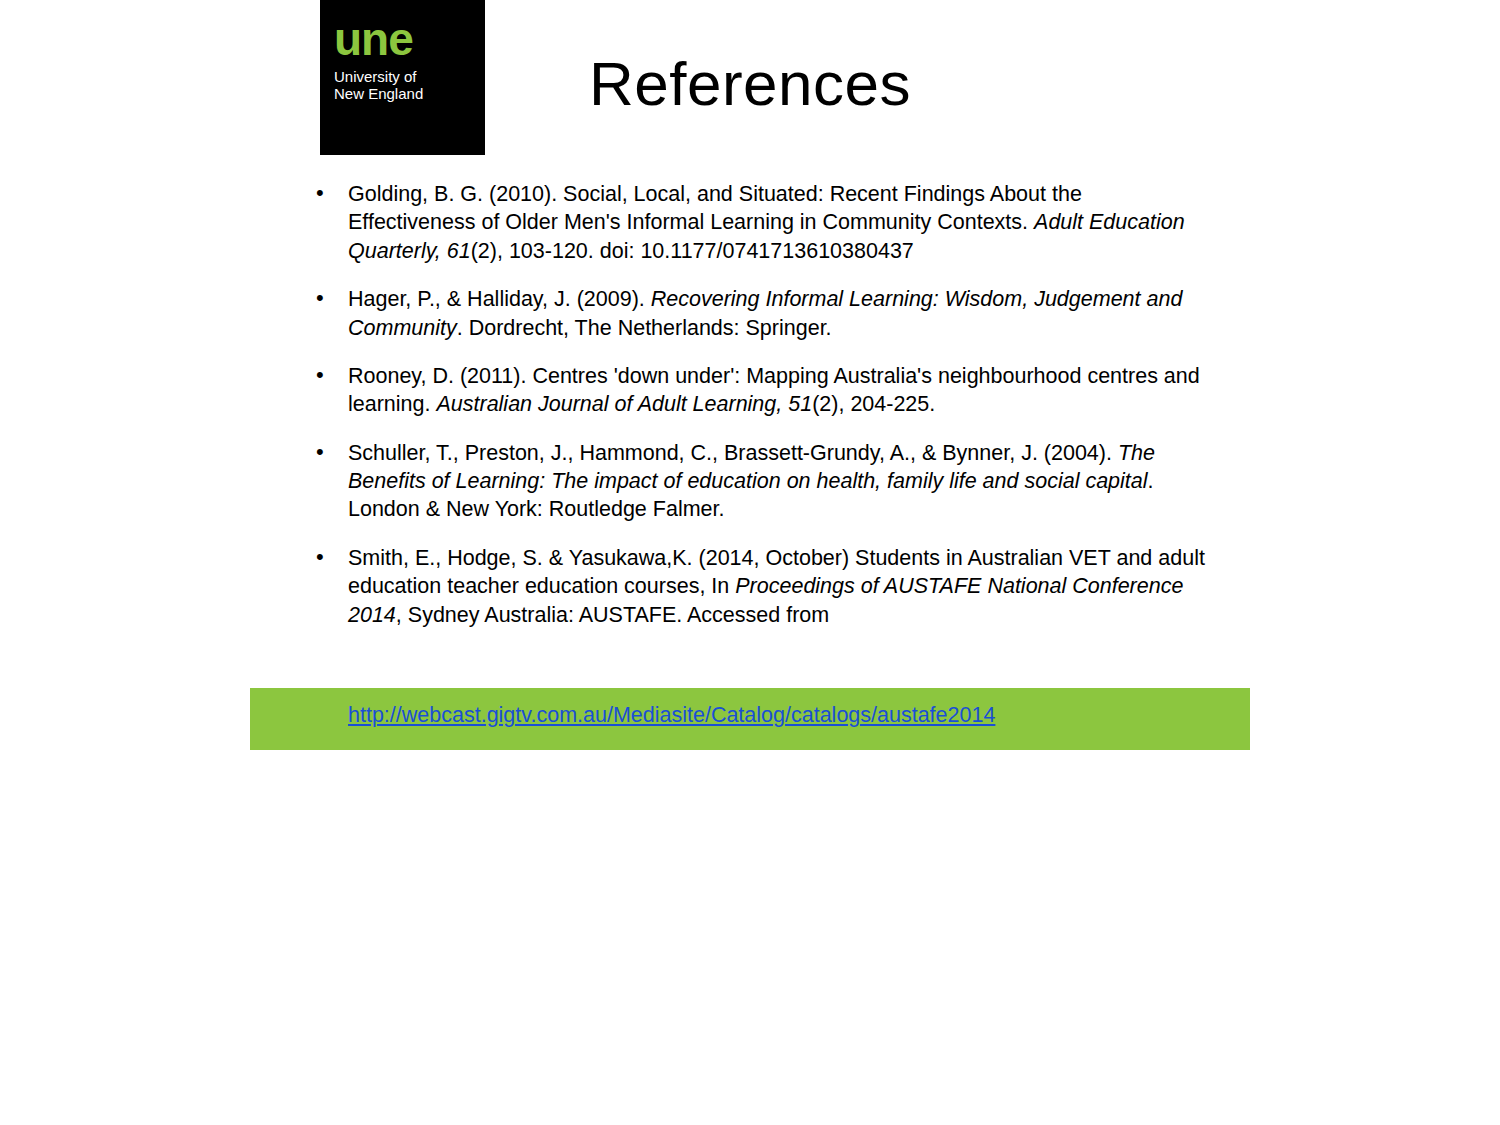une
University of
New England
References
Golding, B. G. (2010). Social, Local, and Situated: Recent Findings About the Effectiveness of Older Men's Informal Learning in Community Contexts. Adult Education Quarterly, 61(2), 103-120. doi: 10.1177/0741713610380437
Hager, P., & Halliday, J. (2009). Recovering Informal Learning: Wisdom, Judgement and Community. Dordrecht, The Netherlands: Springer.
Rooney, D. (2011). Centres 'down under': Mapping Australia's neighbourhood centres and learning. Australian Journal of Adult Learning, 51(2), 204-225.
Schuller, T., Preston, J., Hammond, C., Brassett-Grundy, A., & Bynner, J. (2004). The Benefits of Learning: The impact of education on health, family life and social capital. London & New York: Routledge Falmer.
Smith, E., Hodge, S. & Yasukawa,K. (2014, October) Students in Australian VET and adult education teacher education courses, In Proceedings of AUSTAFE National Conference 2014, Sydney Australia: AUSTAFE. Accessed from
http://webcast.gigtv.com.au/Mediasite/Catalog/catalogs/austafe2014